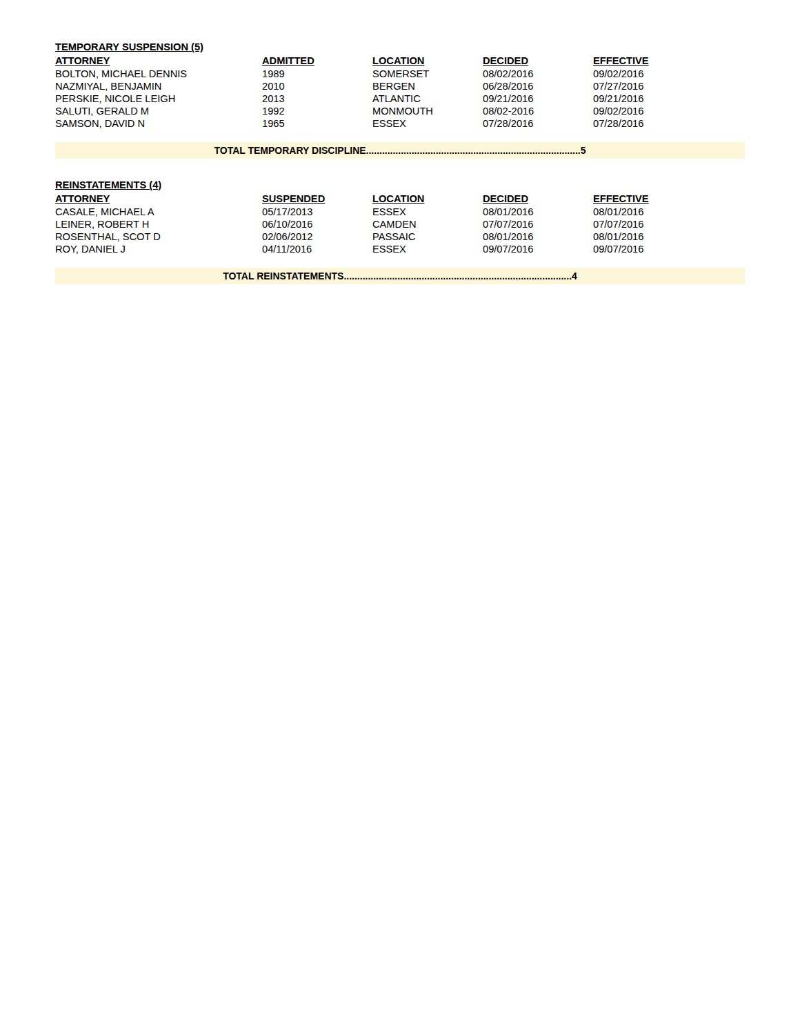TEMPORARY SUSPENSION (5)
| ATTORNEY | ADMITTED | LOCATION | DECIDED | EFFECTIVE |
| --- | --- | --- | --- | --- |
| BOLTON, MICHAEL DENNIS | 1989 | SOMERSET | 08/02/2016 | 09/02/2016 |
| NAZMIYAL, BENJAMIN | 2010 | BERGEN | 06/28/2016 | 07/27/2016 |
| PERSKIE, NICOLE LEIGH | 2013 | ATLANTIC | 09/21/2016 | 09/21/2016 |
| SALUTI, GERALD M | 1992 | MONMOUTH | 08/02-2016 | 09/02/2016 |
| SAMSON, DAVID N | 1965 | ESSEX | 07/28/2016 | 07/28/2016 |
TOTAL TEMPORARY DISCIPLINE................................................................................5
REINSTATEMENTS (4)
| ATTORNEY | SUSPENDED | LOCATION | DECIDED | EFFECTIVE |
| --- | --- | --- | --- | --- |
| CASALE, MICHAEL A | 05/17/2013 | ESSEX | 08/01/2016 | 08/01/2016 |
| LEINER, ROBERT H | 06/10/2016 | CAMDEN | 07/07/2016 | 07/07/2016 |
| ROSENTHAL, SCOT D | 02/06/2012 | PASSAIC | 08/01/2016 | 08/01/2016 |
| ROY, DANIEL J | 04/11/2016 | ESSEX | 09/07/2016 | 09/07/2016 |
TOTAL REINSTATEMENTS.....................................................................................4